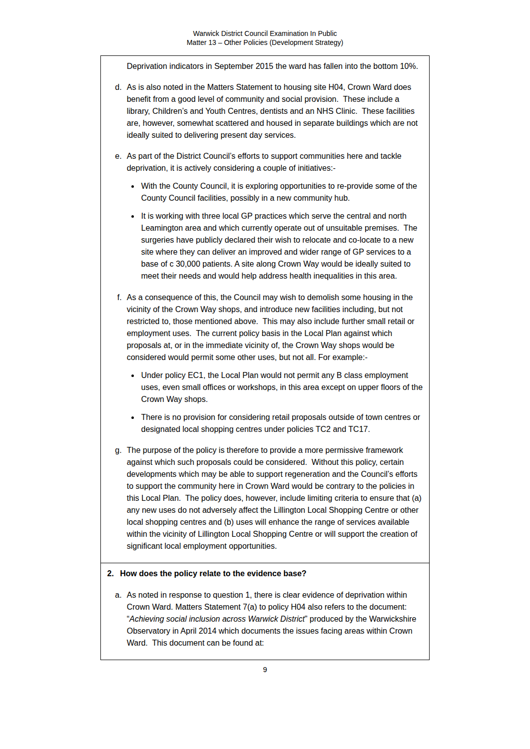Warwick District Council Examination In Public
Matter 13 – Other Policies (Development Strategy)
Deprivation indicators in September 2015 the ward has fallen into the bottom 10%.
As is also noted in the Matters Statement to housing site H04, Crown Ward does benefit from a good level of community and social provision. These include a library, Children’s and Youth Centres, dentists and an NHS Clinic. These facilities are, however, somewhat scattered and housed in separate buildings which are not ideally suited to delivering present day services.
As part of the District Council’s efforts to support communities here and tackle deprivation, it is actively considering a couple of initiatives:-
With the County Council, it is exploring opportunities to re-provide some of the County Council facilities, possibly in a new community hub.
It is working with three local GP practices which serve the central and north Leamington area and which currently operate out of unsuitable premises. The surgeries have publicly declared their wish to relocate and co-locate to a new site where they can deliver an improved and wider range of GP services to a base of c 30,000 patients. A site along Crown Way would be ideally suited to meet their needs and would help address health inequalities in this area.
As a consequence of this, the Council may wish to demolish some housing in the vicinity of the Crown Way shops, and introduce new facilities including, but not restricted to, those mentioned above. This may also include further small retail or employment uses. The current policy basis in the Local Plan against which proposals at, or in the immediate vicinity of, the Crown Way shops would be considered would permit some other uses, but not all. For example:-
Under policy EC1, the Local Plan would not permit any B class employment uses, even small offices or workshops, in this area except on upper floors of the Crown Way shops.
There is no provision for considering retail proposals outside of town centres or designated local shopping centres under policies TC2 and TC17.
The purpose of the policy is therefore to provide a more permissive framework against which such proposals could be considered. Without this policy, certain developments which may be able to support regeneration and the Council’s efforts to support the community here in Crown Ward would be contrary to the policies in this Local Plan. The policy does, however, include limiting criteria to ensure that (a) any new uses do not adversely affect the Lillington Local Shopping Centre or other local shopping centres and (b) uses will enhance the range of services available within the vicinity of Lillington Local Shopping Centre or will support the creation of significant local employment opportunities.
2. How does the policy relate to the evidence base?
As noted in response to question 1, there is clear evidence of deprivation within Crown Ward. Matters Statement 7(a) to policy H04 also refers to the document: “Achieving social inclusion across Warwick District” produced by the Warwickshire Observatory in April 2014 which documents the issues facing areas within Crown Ward. This document can be found at:
9